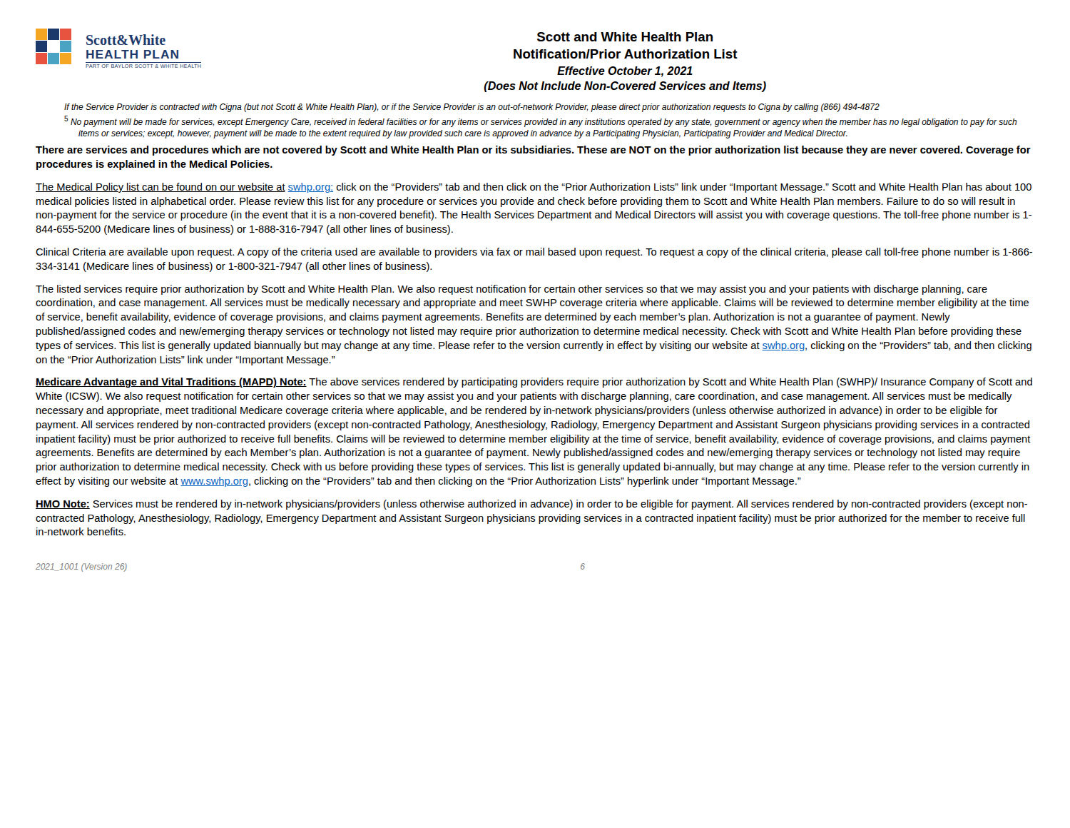Scott&White
HEALTH PLAN
PART OF BAYLOR SCOTT & WHITE HEALTH
Scott and White Health Plan
Notification/Prior Authorization List
Effective October 1, 2021
(Does Not Include Non-Covered Services and Items)
If the Service Provider is contracted with Cigna (but not Scott & White Health Plan), or if the Service Provider is an out-of-network Provider, please direct prior authorization requests to Cigna by calling (866) 494-4872
5 No payment will be made for services, except Emergency Care, received in federal facilities or for any items or services provided in any institutions operated by any state, government or agency when the member has no legal obligation to pay for such items or services; except, however, payment will be made to the extent required by law provided such care is approved in advance by a Participating Physician, Participating Provider and Medical Director.
There are services and procedures which are not covered by Scott and White Health Plan or its subsidiaries. These are NOT on the prior authorization list because they are never covered. Coverage for procedures is explained in the Medical Policies.
The Medical Policy list can be found on our website at swhp.org: click on the “Providers” tab and then click on the “Prior Authorization Lists” link under “Important Message.” Scott and White Health Plan has about 100 medical policies listed in alphabetical order. Please review this list for any procedure or services you provide and check before providing them to Scott and White Health Plan members. Failure to do so will result in non-payment for the service or procedure (in the event that it is a non-covered benefit). The Health Services Department and Medical Directors will assist you with coverage questions. The toll-free phone number is 1-844-655-5200 (Medicare lines of business) or 1-888-316-7947 (all other lines of business).
Clinical Criteria are available upon request. A copy of the criteria used are available to providers via fax or mail based upon request. To request a copy of the clinical criteria, please call toll-free phone number is 1-866-334-3141 (Medicare lines of business) or 1-800-321-7947 (all other lines of business).
The listed services require prior authorization by Scott and White Health Plan. We also request notification for certain other services so that we may assist you and your patients with discharge planning, care coordination, and case management. All services must be medically necessary and appropriate and meet SWHP coverage criteria where applicable. Claims will be reviewed to determine member eligibility at the time of service, benefit availability, evidence of coverage provisions, and claims payment agreements. Benefits are determined by each member’s plan. Authorization is not a guarantee of payment. Newly published/assigned codes and new/emerging therapy services or technology not listed may require prior authorization to determine medical necessity. Check with Scott and White Health Plan before providing these types of services. This list is generally updated biannually but may change at any time. Please refer to the version currently in effect by visiting our website at swhp.org, clicking on the “Providers” tab, and then clicking on the “Prior Authorization Lists” link under “Important Message.”
Medicare Advantage and Vital Traditions (MAPD) Note: The above services rendered by participating providers require prior authorization by Scott and White Health Plan (SWHP)/ Insurance Company of Scott and White (ICSW). We also request notification for certain other services so that we may assist you and your patients with discharge planning, care coordination, and case management. All services must be medically necessary and appropriate, meet traditional Medicare coverage criteria where applicable, and be rendered by in-network physicians/providers (unless otherwise authorized in advance) in order to be eligible for payment. All services rendered by non-contracted providers (except non-contracted Pathology, Anesthesiology, Radiology, Emergency Department and Assistant Surgeon physicians providing services in a contracted inpatient facility) must be prior authorized to receive full benefits. Claims will be reviewed to determine member eligibility at the time of service, benefit availability, evidence of coverage provisions, and claims payment agreements. Benefits are determined by each Member’s plan. Authorization is not a guarantee of payment. Newly published/assigned codes and new/emerging therapy services or technology not listed may require prior authorization to determine medical necessity. Check with us before providing these types of services. This list is generally updated bi-annually, but may change at any time. Please refer to the version currently in effect by visiting our website at www.swhp.org, clicking on the “Providers” tab and then clicking on the “Prior Authorization Lists” hyperlink under “Important Message.”
HMO Note: Services must be rendered by in-network physicians/providers (unless otherwise authorized in advance) in order to be eligible for payment. All services rendered by non-contracted providers (except non-contracted Pathology, Anesthesiology, Radiology, Emergency Department and Assistant Surgeon physicians providing services in a contracted inpatient facility) must be prior authorized for the member to receive full in-network benefits.
2021_1001 (Version 26)
6